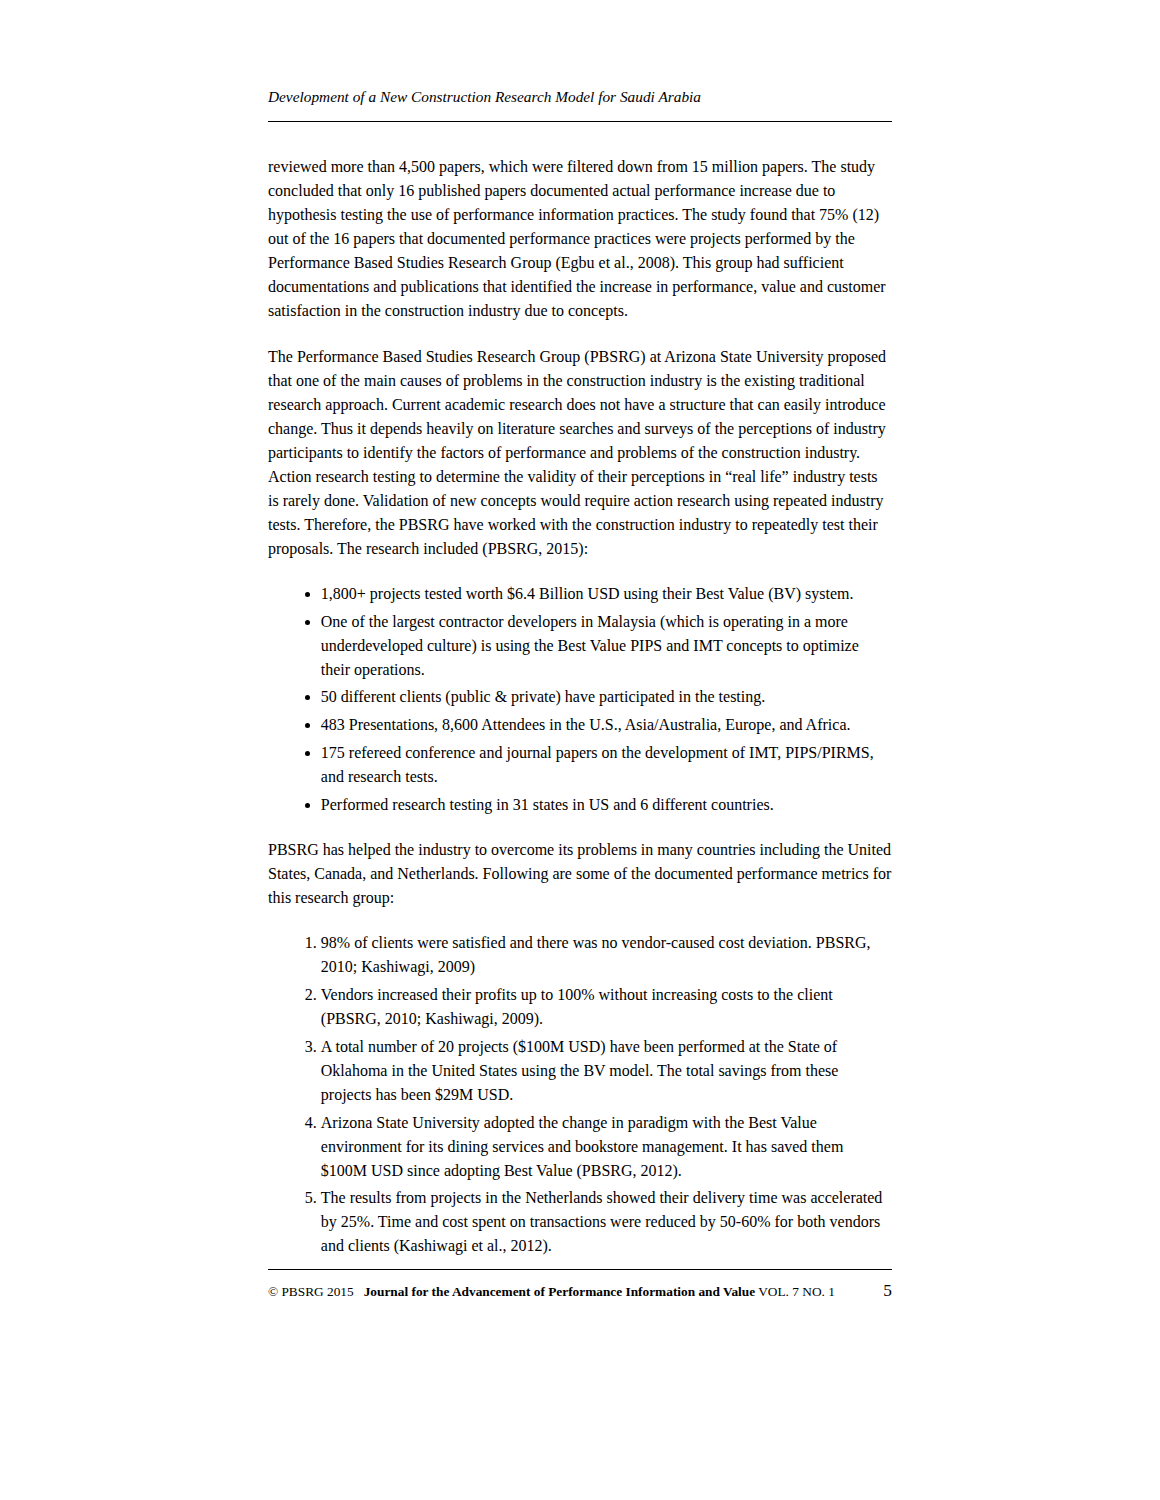Development of a New Construction Research Model for Saudi Arabia
reviewed more than 4,500 papers, which were filtered down from 15 million papers. The study concluded that only 16 published papers documented actual performance increase due to hypothesis testing the use of performance information practices. The study found that 75% (12) out of the 16 papers that documented performance practices were projects performed by the Performance Based Studies Research Group (Egbu et al., 2008). This group had sufficient documentations and publications that identified the increase in performance, value and customer satisfaction in the construction industry due to concepts.
The Performance Based Studies Research Group (PBSRG) at Arizona State University proposed that one of the main causes of problems in the construction industry is the existing traditional research approach. Current academic research does not have a structure that can easily introduce change. Thus it depends heavily on literature searches and surveys of the perceptions of industry participants to identify the factors of performance and problems of the construction industry. Action research testing to determine the validity of their perceptions in “real life” industry tests is rarely done. Validation of new concepts would require action research using repeated industry tests. Therefore, the PBSRG have worked with the construction industry to repeatedly test their proposals. The research included (PBSRG, 2015):
1,800+ projects tested worth $6.4 Billion USD using their Best Value (BV) system.
One of the largest contractor developers in Malaysia (which is operating in a more underdeveloped culture) is using the Best Value PIPS and IMT concepts to optimize their operations.
50 different clients (public & private) have participated in the testing.
483 Presentations, 8,600 Attendees in the U.S., Asia/Australia, Europe, and Africa.
175 refereed conference and journal papers on the development of IMT, PIPS/PIRMS, and research tests.
Performed research testing in 31 states in US and 6 different countries.
PBSRG has helped the industry to overcome its problems in many countries including the United States, Canada, and Netherlands. Following are some of the documented performance metrics for this research group:
98% of clients were satisfied and there was no vendor-caused cost deviation. PBSRG, 2010; Kashiwagi, 2009)
Vendors increased their profits up to 100% without increasing costs to the client (PBSRG, 2010; Kashiwagi, 2009).
A total number of 20 projects ($100M USD) have been performed at the State of Oklahoma in the United States using the BV model. The total savings from these projects has been $29M USD.
Arizona State University adopted the change in paradigm with the Best Value environment for its dining services and bookstore management. It has saved them $100M USD since adopting Best Value (PBSRG, 2012).
The results from projects in the Netherlands showed their delivery time was accelerated by 25%. Time and cost spent on transactions were reduced by 50-60% for both vendors and clients (Kashiwagi et al., 2012).
© PBSRG 2015 Journal for the Advancement of Performance Information and Value VOL. 7 NO. 1 5